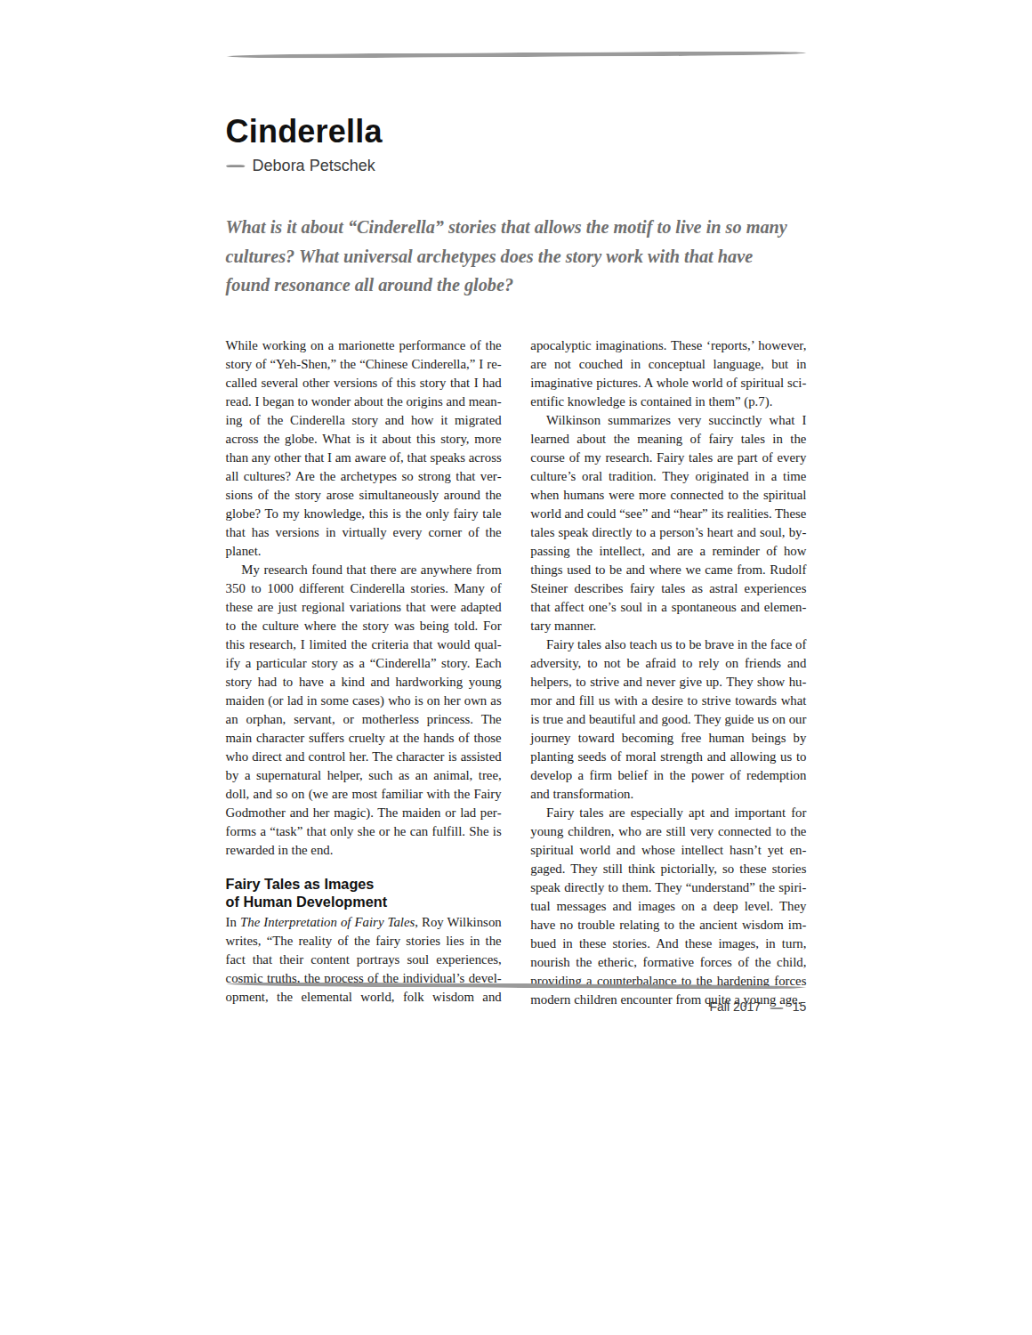Cinderella
Debora Petschek
What is it about “Cinderella” stories that allows the motif to live in so many cultures? What universal archetypes does the story work with that have found resonance all around the globe?
While working on a marionette performance of the story of “Yeh-Shen,” the “Chinese Cinderella,” I recalled several other versions of this story that I had read. I began to wonder about the origins and meaning of the Cinderella story and how it migrated across the globe. What is it about this story, more than any other that I am aware of, that speaks across all cultures? Are the archetypes so strong that versions of the story arose simultaneously around the globe? To my knowledge, this is the only fairy tale that has versions in virtually every corner of the planet.
My research found that there are anywhere from 350 to 1000 different Cinderella stories. Many of these are just regional variations that were adapted to the culture where the story was being told. For this research, I limited the criteria that would qualify a particular story as a “Cinderella” story. Each story had to have a kind and hardworking young maiden (or lad in some cases) who is on her own as an orphan, servant, or motherless princess. The main character suffers cruelty at the hands of those who direct and control her. The character is assisted by a supernatural helper, such as an animal, tree, doll, and so on (we are most familiar with the Fairy Godmother and her magic). The maiden or lad performs a “task” that only she or he can fulfill. She is rewarded in the end.
Fairy Tales as Images
of Human Development
In The Interpretation of Fairy Tales, Roy Wilkinson writes, “The reality of the fairy stories lies in the fact that their content portrays soul experiences, cosmic truths, the process of the individual’s development, the elemental world, folk wisdom and apocalyptic imaginations. These ‘reports,’ however, are not couched in conceptual language, but in imaginative pictures. A whole world of spiritual scientific knowledge is contained in them” (p.7).
Wilkinson summarizes very succinctly what I learned about the meaning of fairy tales in the course of my research. Fairy tales are part of every culture’s oral tradition. They originated in a time when humans were more connected to the spiritual world and could “see” and “hear” its realities. These tales speak directly to a person’s heart and soul, bypassing the intellect, and are a reminder of how things used to be and where we came from. Rudolf Steiner describes fairy tales as astral experiences that affect one’s soul in a spontaneous and elementary manner.
Fairy tales also teach us to be brave in the face of adversity, to not be afraid to rely on friends and helpers, to strive and never give up. They show humor and fill us with a desire to strive towards what is true and beautiful and good. They guide us on our journey toward becoming free human beings by planting seeds of moral strength and allowing us to develop a firm belief in the power of redemption and transformation.
Fairy tales are especially apt and important for young children, who are still very connected to the spiritual world and whose intellect hasn’t yet engaged. They still think pictorially, so these stories speak directly to them. They “understand” the spiritual messages and images on a deep level. They have no trouble relating to the ancient wisdom imbued in these stories. And these images, in turn, nourish the etheric, formative forces of the child, providing a counterbalance to the hardening forces modern children encounter from quite a young age.
Fall 2017 15